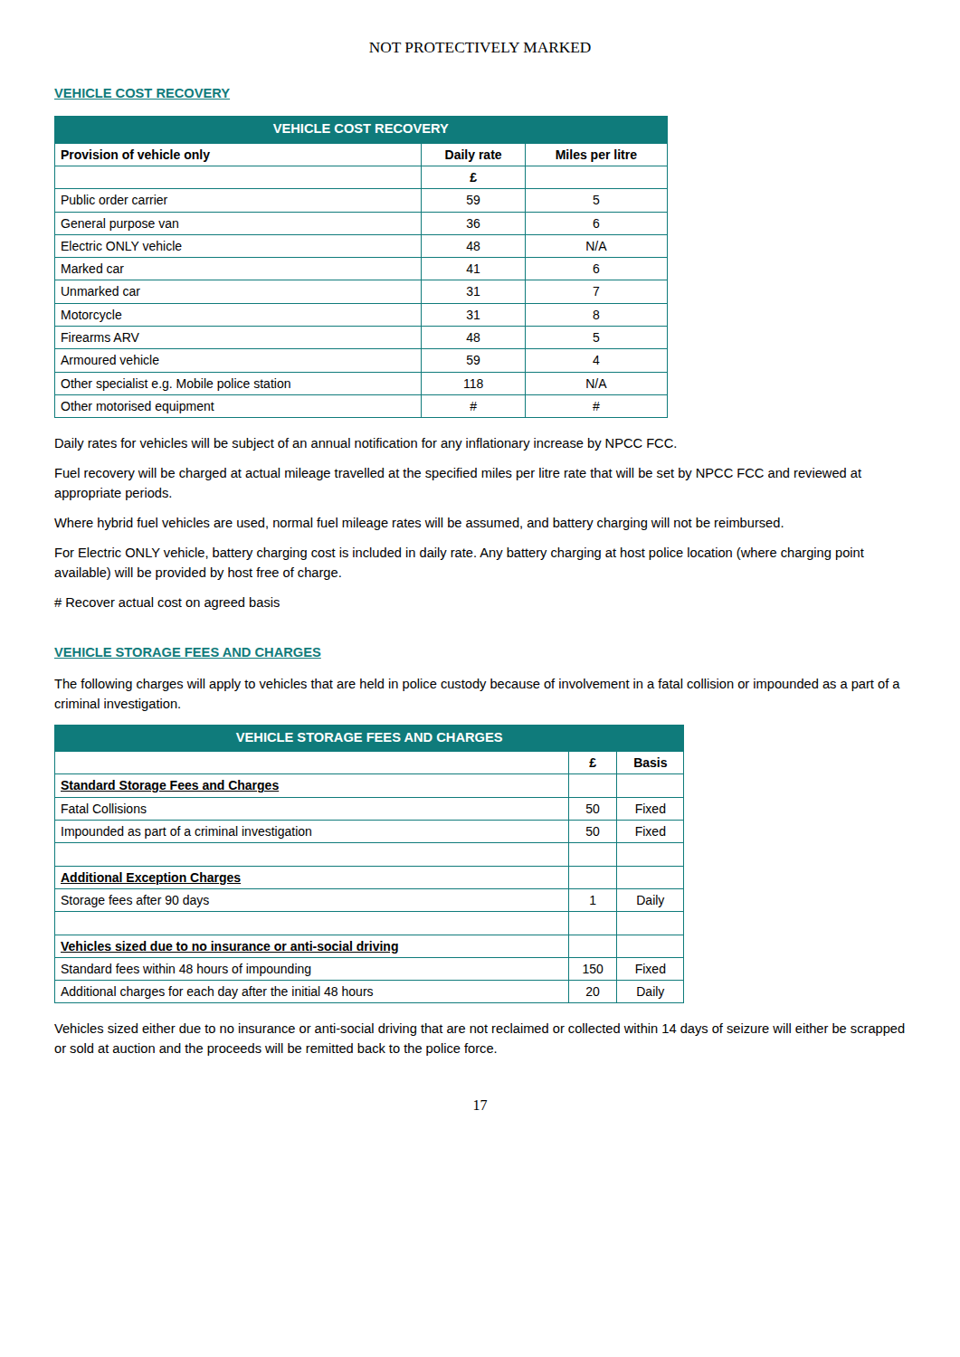NOT PROTECTIVELY MARKED
VEHICLE COST RECOVERY
VEHICLE COST RECOVERY
| Provision of vehicle only | Daily rate | Miles per litre |
| --- | --- | --- |
| | £ | |
| Public order carrier | 59 | 5 |
| General purpose van | 36 | 6 |
| Electric ONLY vehicle | 48 | N/A |
| Marked car | 41 | 6 |
| Unmarked car | 31 | 7 |
| Motorcycle | 31 | 8 |
| Firearms ARV | 48 | 5 |
| Armoured vehicle | 59 | 4 |
| Other specialist e.g. Mobile police station | 118 | N/A |
| Other motorised equipment | # | # |
Daily rates for vehicles will be subject of an annual notification for any inflationary increase by NPCC FCC.
Fuel recovery will be charged at actual mileage travelled at the specified miles per litre rate that will be set by NPCC FCC and reviewed at appropriate periods.
Where hybrid fuel vehicles are used, normal fuel mileage rates will be assumed, and battery charging will not be reimbursed.
For Electric ONLY vehicle, battery charging cost is included in daily rate. Any battery charging at host police location (where charging point available) will be provided by host free of charge.
# Recover actual cost on agreed basis
VEHICLE STORAGE FEES AND CHARGES
The following charges will apply to vehicles that are held in police custody because of involvement in a fatal collision or impounded as a part of a criminal investigation.
VEHICLE STORAGE FEES AND CHARGES
| | £ | Basis |
| --- | --- | --- |
| Standard Storage Fees and Charges | | |
| Fatal Collisions | 50 | Fixed |
| Impounded as part of a criminal investigation | 50 | Fixed |
| Additional Exception Charges | | |
| Storage fees after 90 days | 1 | Daily |
| Vehicles sized due to no insurance or anti-social driving | | |
| Standard fees within 48 hours of impounding | 150 | Fixed |
| Additional charges for each day after the initial 48 hours | 20 | Daily |
Vehicles sized either due to no insurance or anti-social driving that are not reclaimed or collected within 14 days of seizure will either be scrapped or sold at auction and the proceeds will be remitted back to the police force.
17